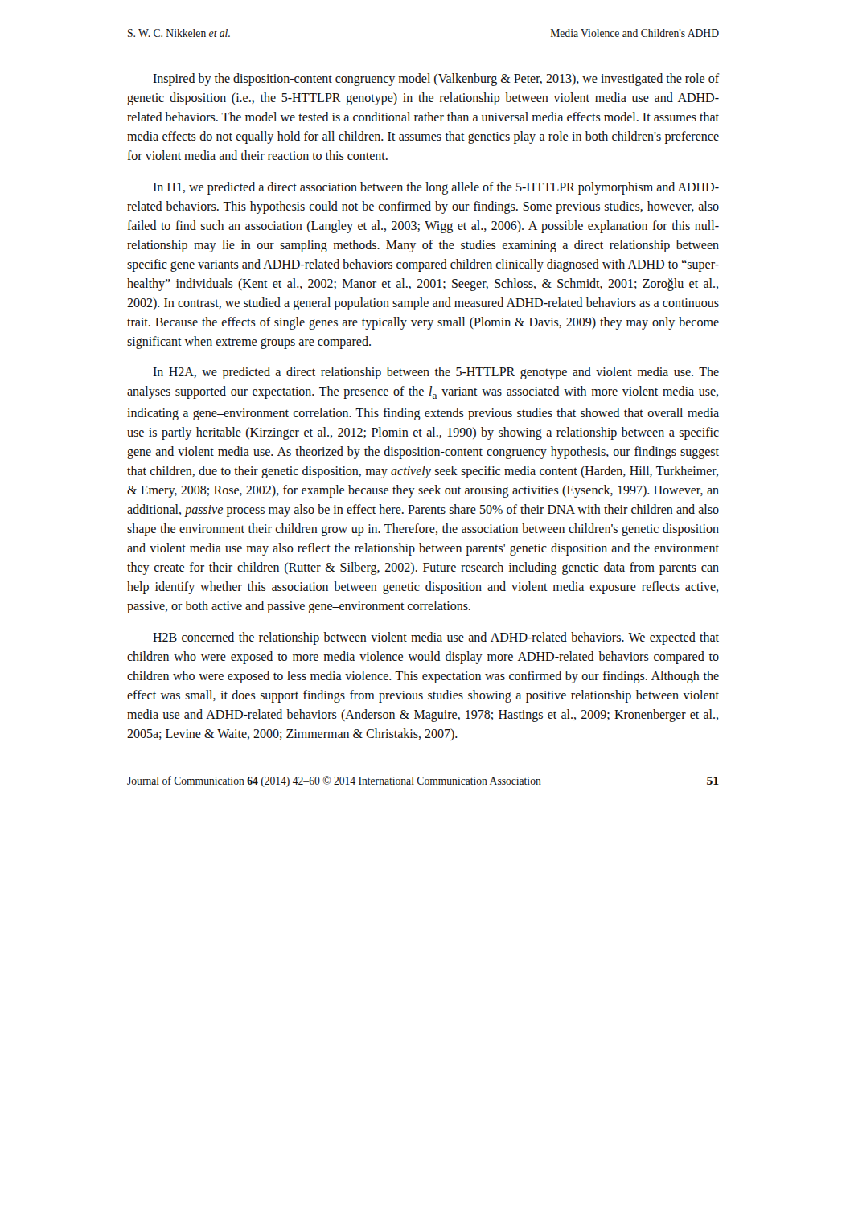S. W. C. Nikkelen et al. Media Violence and Children's ADHD
Inspired by the disposition-content congruency model (Valkenburg & Peter, 2013), we investigated the role of genetic disposition (i.e., the 5-HTTLPR genotype) in the relationship between violent media use and ADHD-related behaviors. The model we tested is a conditional rather than a universal media effects model. It assumes that media effects do not equally hold for all children. It assumes that genetics play a role in both children's preference for violent media and their reaction to this content.
In H1, we predicted a direct association between the long allele of the 5-HTTLPR polymorphism and ADHD-related behaviors. This hypothesis could not be confirmed by our findings. Some previous studies, however, also failed to find such an association (Langley et al., 2003; Wigg et al., 2006). A possible explanation for this null-relationship may lie in our sampling methods. Many of the studies examining a direct relationship between specific gene variants and ADHD-related behaviors compared children clinically diagnosed with ADHD to “super-healthy” individuals (Kent et al., 2002; Manor et al., 2001; Seeger, Schloss, & Schmidt, 2001; Zoroğlu et al., 2002). In contrast, we studied a general population sample and measured ADHD-related behaviors as a continuous trait. Because the effects of single genes are typically very small (Plomin & Davis, 2009) they may only become significant when extreme groups are compared.
In H2A, we predicted a direct relationship between the 5-HTTLPR genotype and violent media use. The analyses supported our expectation. The presence of the la variant was associated with more violent media use, indicating a gene–environment correlation. This finding extends previous studies that showed that overall media use is partly heritable (Kirzinger et al., 2012; Plomin et al., 1990) by showing a relationship between a specific gene and violent media use. As theorized by the disposition-content congruency hypothesis, our findings suggest that children, due to their genetic disposition, may actively seek specific media content (Harden, Hill, Turkheimer, & Emery, 2008; Rose, 2002), for example because they seek out arousing activities (Eysenck, 1997). However, an additional, passive process may also be in effect here. Parents share 50% of their DNA with their children and also shape the environment their children grow up in. Therefore, the association between children's genetic disposition and violent media use may also reflect the relationship between parents' genetic disposition and the environment they create for their children (Rutter & Silberg, 2002). Future research including genetic data from parents can help identify whether this association between genetic disposition and violent media exposure reflects active, passive, or both active and passive gene–environment correlations.
H2B concerned the relationship between violent media use and ADHD-related behaviors. We expected that children who were exposed to more media violence would display more ADHD-related behaviors compared to children who were exposed to less media violence. This expectation was confirmed by our findings. Although the effect was small, it does support findings from previous studies showing a positive relationship between violent media use and ADHD-related behaviors (Anderson & Maguire, 1978; Hastings et al., 2009; Kronenberger et al., 2005a; Levine & Waite, 2000; Zimmerman & Christakis, 2007).
Journal of Communication 64 (2014) 42–60 © 2014 International Communication Association 51